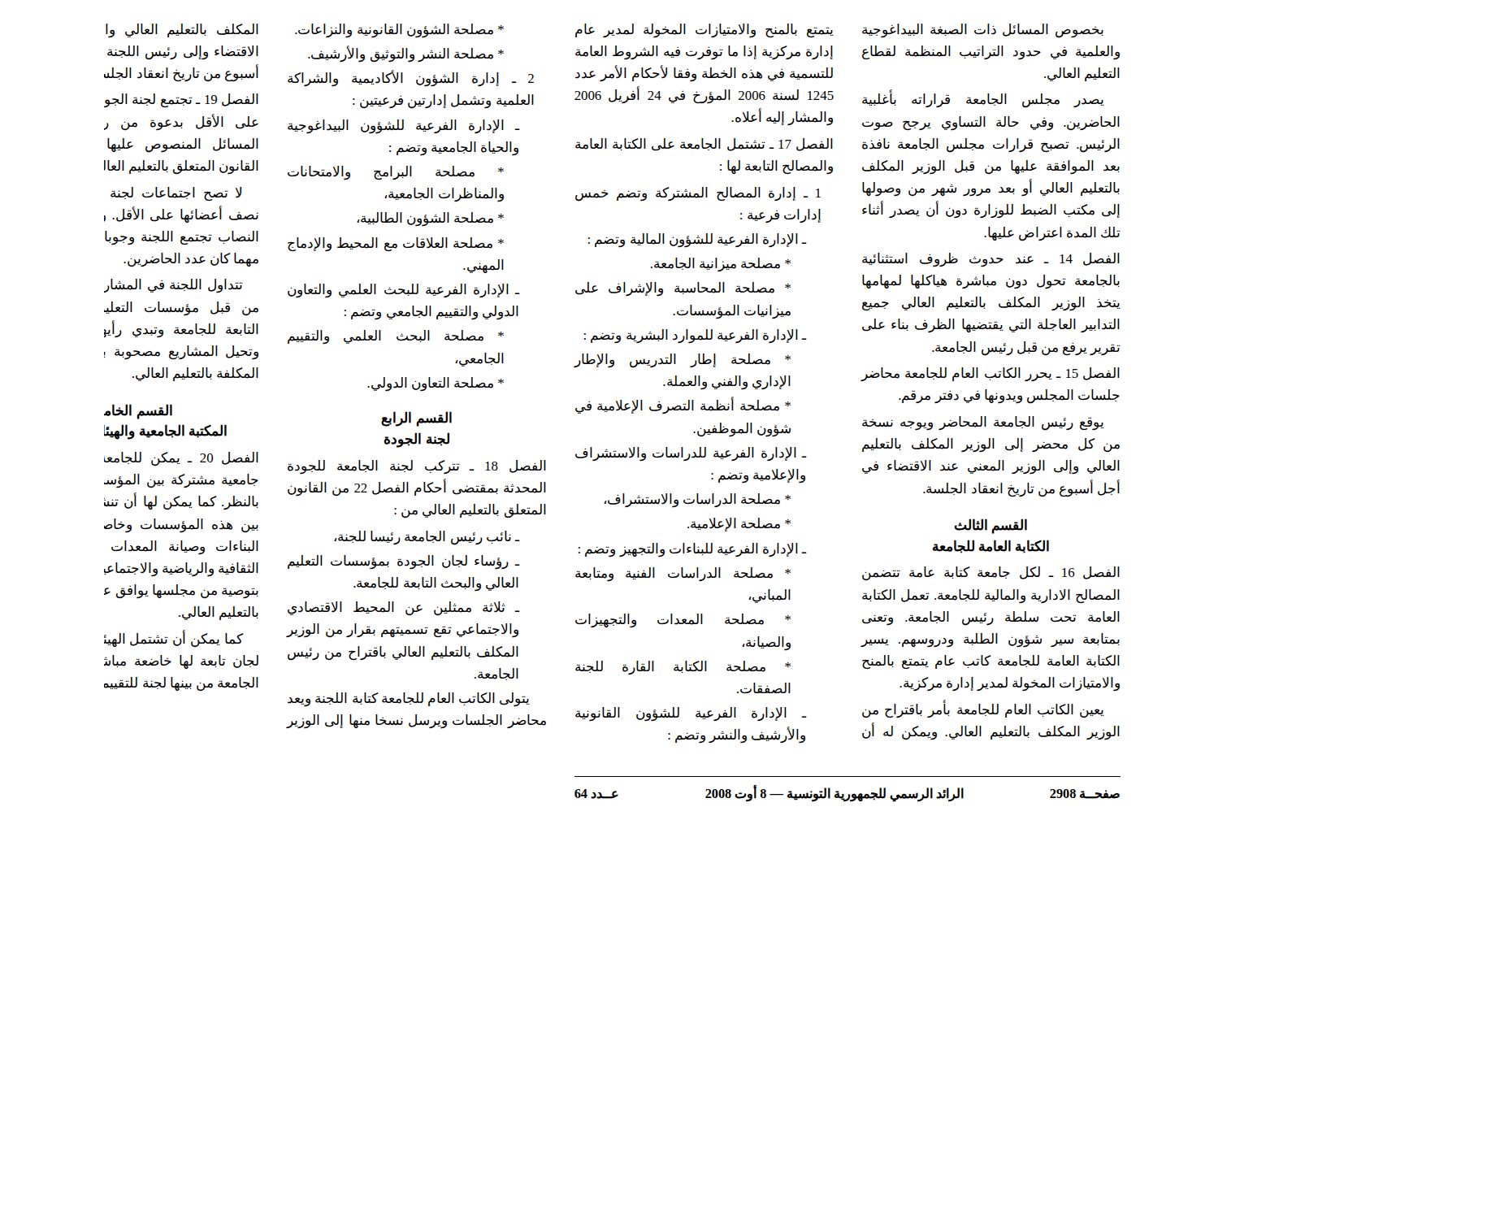بخصوص المسائل ذات الصبغة البيداغوجية والعلمية في حدود التراتيب المنظمة لقطاع التعليم العالي.
يصدر مجلس الجامعة قراراته بأغلبية الحاضرين. وفي حالة التساوي يرجح صوت الرئيس. تصبح قرارات مجلس الجامعة نافذة بعد الموافقة عليها من قبل الوزير المكلف بالتعليم العالي أو بعد مرور شهر من وصولها إلى مكتب الضبط للوزارة دون أن يصدر أثناء تلك المدة اعتراض عليها.
الفصل 14 ـ عند حدوث ظروف استثنائية بالجامعة تحول دون مباشرة هياكلها لمهامها يتخذ الوزير المكلف بالتعليم العالي جميع التدابير العاجلة التي يقتضيها الظرف بناء على تقرير يرفع من قبل رئيس الجامعة.
الفصل 15 ـ يحرر الكاتب العام للجامعة محاضر جلسات المجلس ويدونها في دفتر مرقم.
يوقع رئيس الجامعة المحاضر ويوجه نسخة من كل محضر إلى الوزير المكلف بالتعليم العالي وإلى الوزير المعني عند الاقتضاء في أجل أسبوع من تاريخ انعقاد الجلسة.
القسم الثالث
الكتابة العامة للجامعة
الفصل 16 ـ لكل جامعة كتابة عامة تتضمن المصالح الادارية والمالية للجامعة. تعمل الكتابة العامة تحت سلطة رئيس الجامعة. وتعنى بمتابعة سير شؤون الطلبة ودروسهم. يسير الكتابة العامة للجامعة كاتب عام يتمتع بالمنح والامتيازات المخولة لمدير إدارة مركزية.
يعين الكاتب العام للجامعة بأمر باقتراح من الوزير المكلف بالتعليم العالي. ويمكن له أن يتمتع بالمنح والامتيازات المخولة لمدير عام إدارة مركزية إذا ما توفرت فيه الشروط العامة للتسمية في هذه الخطة وفقا لأحكام الأمر عدد 1245 لسنة 2006 المؤرخ في 24 أفريل 2006 والمشار إليه أعلاه.
الفصل 17 ـ تشتمل الجامعة على الكتابة العامة والمصالح التابعة لها :
1 ـ إدارة المصالح المشتركة وتضم خمس إدارات فرعية :
ـ الإدارة الفرعية للشؤون المالية وتضم :
* مصلحة ميزانية الجامعة.
* مصلحة المحاسبة والإشراف على ميزانيات المؤسسات.
ـ الإدارة الفرعية للموارد البشرية وتضم :
* مصلحة إطار التدريس والإطار الإداري والفني والعملة.
* مصلحة أنظمة التصرف الإعلامية في شؤون الموظفين.
ـ الإدارة الفرعية للدراسات والاستشراف والإعلامية وتضم :
* مصلحة الدراسات والاستشراف،
* مصلحة الإعلامية.
ـ الإدارة الفرعية للبناءات والتجهيز وتضم :
* مصلحة الدراسات الفنية ومتابعة المباني،
* مصلحة المعدات والتجهيزات والصيانة،
* مصلحة الكتابة القارة للجنة الصفقات.
ـ الإدارة الفرعية للشؤون القانونية والأرشيف والنشر وتضم :
* مصلحة الشؤون القانونية والنزاعات.
* مصلحة النشر والتوثيق والأرشيف.
2 ـ إدارة الشؤون الأكاديمية والشراكة العلمية وتشمل إدارتين فرعيتين :
ـ الإدارة الفرعية للشؤون البيداغوجية والحياة الجامعية وتضم :
* مصلحة البرامج والامتحانات والمناظرات الجامعية،
* مصلحة الشؤون الطالبية،
* مصلحة العلاقات مع المحيط والإدماج المهني.
ـ الإدارة الفرعية للبحث العلمي والتعاون الدولي والتقييم الجامعي وتضم :
* مصلحة البحث العلمي والتقييم الجامعي،
* مصلحة التعاون الدولي.
القسم الرابع
لجنة الجودة
الفصل 18 ـ تتركب لجنة الجامعة للجودة المحدثة بمقتضى أحكام الفصل 22 من القانون المتعلق بالتعليم العالي من :
ـ نائب رئيس الجامعة رئيسا للجنة،
ـ رؤساء لجان الجودة بمؤسسات التعليم العالي والبحث التابعة للجامعة.
ـ ثلاثة ممثلين عن المحيط الاقتصادي والاجتماعي تقع تسميتهم بقرار من الوزير المكلف بالتعليم العالي باقتراح من رئيس الجامعة.
يتولى الكاتب العام للجامعة كتابة اللجنة ويعد محاضر الجلسات ويرسل نسخا منها إلى الوزير المكلف بالتعليم العالي والوزير المعني عند الاقتضاء وإلى رئيس اللجنة وأعضائها في أجل أسبوع من تاريخ انعقاد الجلسة.
الفصل 19 ـ تجتمع لجنة الجودة مرة كل شهرين على الأقل بدعوة من رئيسها للنظر في المسائل المنصوص عليها بالفصل 22 من القانون المتعلق بالتعليم العالي.
لا تصح اجتماعات لجنة الجودة إلا بحضور نصف أعضائها على الأقل. وإذا تعذر توفر هذا النصاب تجتمع اللجنة وجوبا في ظرف أسبوع مهما كان عدد الحاضرين.
تتداول اللجنة في المشاريع المعروضة عليها من قبل مؤسسات التعليم العالي والبحث التابعة للجامعة وتبدي رأيها بشأنها بالأغلبية وتحيل المشاريع مصحوبة بالآراء إلى الوزارة المكلفة بالتعليم العالي.
القسم الخامس
المكتبة الجامعية والهيئات المشتركة
الفصل 20 ـ يمكن للجامعة أن تنشئ مكتبة جامعية مشتركة بين المؤسسات الراجعة إليها بالنظر. كما يمكن لها أن تنشئ هيئات مشتركة بين هذه المؤسسات وخاصة في مجال تعهد البناءات وصيانة المعدات والنقل والأنشطة الثقافية والرياضية والاجتماعية والطباعة والنشر بتوصية من مجلسها يوافق عليها الوزير المكلف بالتعليم العالي.
كما يمكن أن تشتمل الهيئات المشتركة على لجان تابعة لها خاضعة مباشرة لسلطة رئيس الجامعة من بينها لجنة للتقييم الجامعي ومكتب
صفحــة 2908
الرائد الرسمي للجمهورية التونسية — 8 أوت 2008
عــدد 64